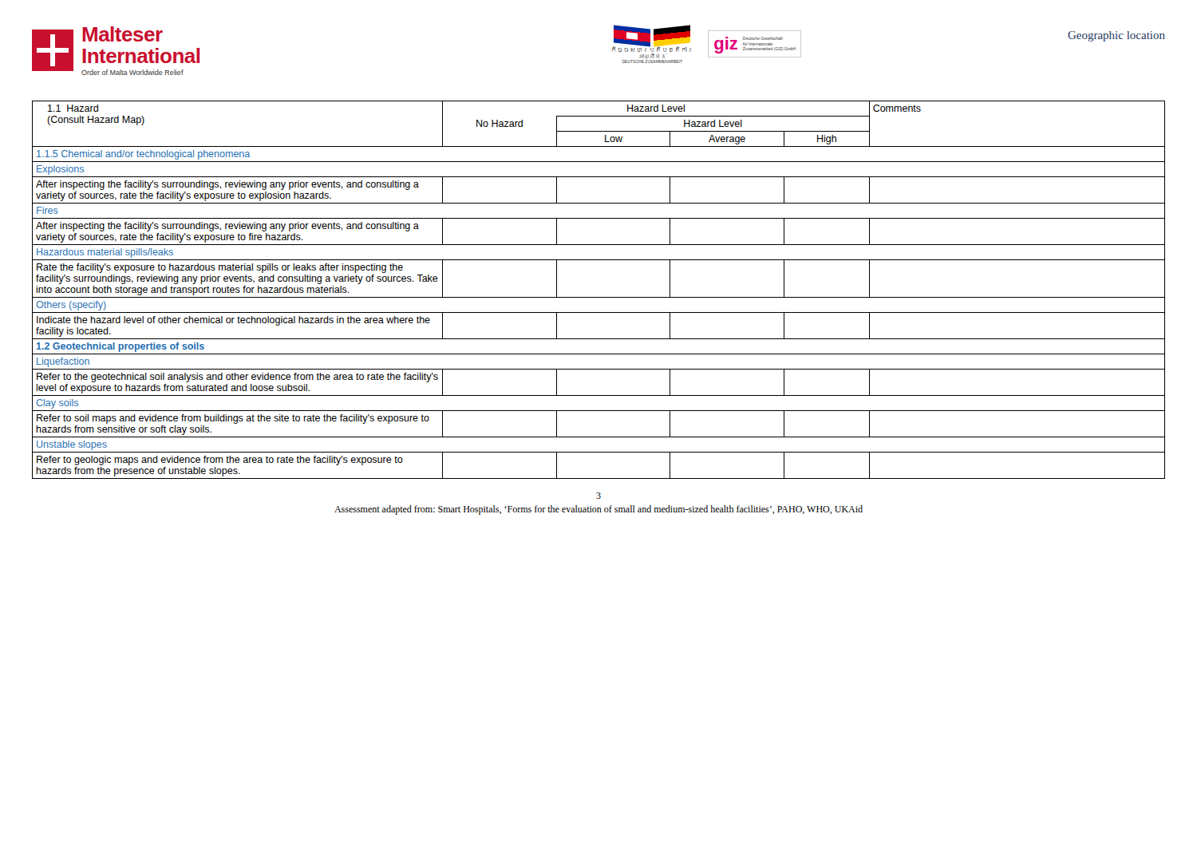Malteser
International
Order of Malta Worldwide Relief
កិច្ចសហប្រតិបត្តិការ
អាល្លឺម៉ង់
DEUTSCHE ZUSAMMENARBEIT
giz
Deutsche Gesellschaft
für Internationale
Zusammenarbeit (GIZ) GmbH
Geographic location
| 1.1 Hazard (Consult Hazard Map) | Hazard Level | Comments |
| No Hazard | Hazard Level |
| Low | Average | High |
| 1.1.5 Chemical and/or technological phenomena |
| Explosions |
| After inspecting the facility's surroundings, reviewing any prior events, and consulting a variety of sources, rate the facility's exposure to explosion hazards. | | | | | |
| Fires |
| After inspecting the facility's surroundings, reviewing any prior events, and consulting a variety of sources, rate the facility's exposure to fire hazards. | | | | | |
| Hazardous material spills/leaks |
| Rate the facility's exposure to hazardous material spills or leaks after inspecting the facility's surroundings, reviewing any prior events, and consulting a variety of sources. Take into account both storage and transport routes for hazardous materials. | | | | | |
| Others (specify) |
| Indicate the hazard level of other chemical or technological hazards in the area where the facility is located. | | | | | |
| 1.2 Geotechnical properties of soils |
| Liquefaction |
| Refer to the geotechnical soil analysis and other evidence from the area to rate the facility's level of exposure to hazards from saturated and loose subsoil. | | | | | |
| Clay soils |
| Refer to soil maps and evidence from buildings at the site to rate the facility's exposure to hazards from sensitive or soft clay soils. | | | | | |
| Unstable slopes |
| Refer to geologic maps and evidence from the area to rate the facility's exposure to hazards from the presence of unstable slopes. | | | | | |
3
Assessment adapted from: Smart Hospitals, ‘Forms for the evaluation of small and medium-sized health facilities’, PAHO, WHO, UKAid